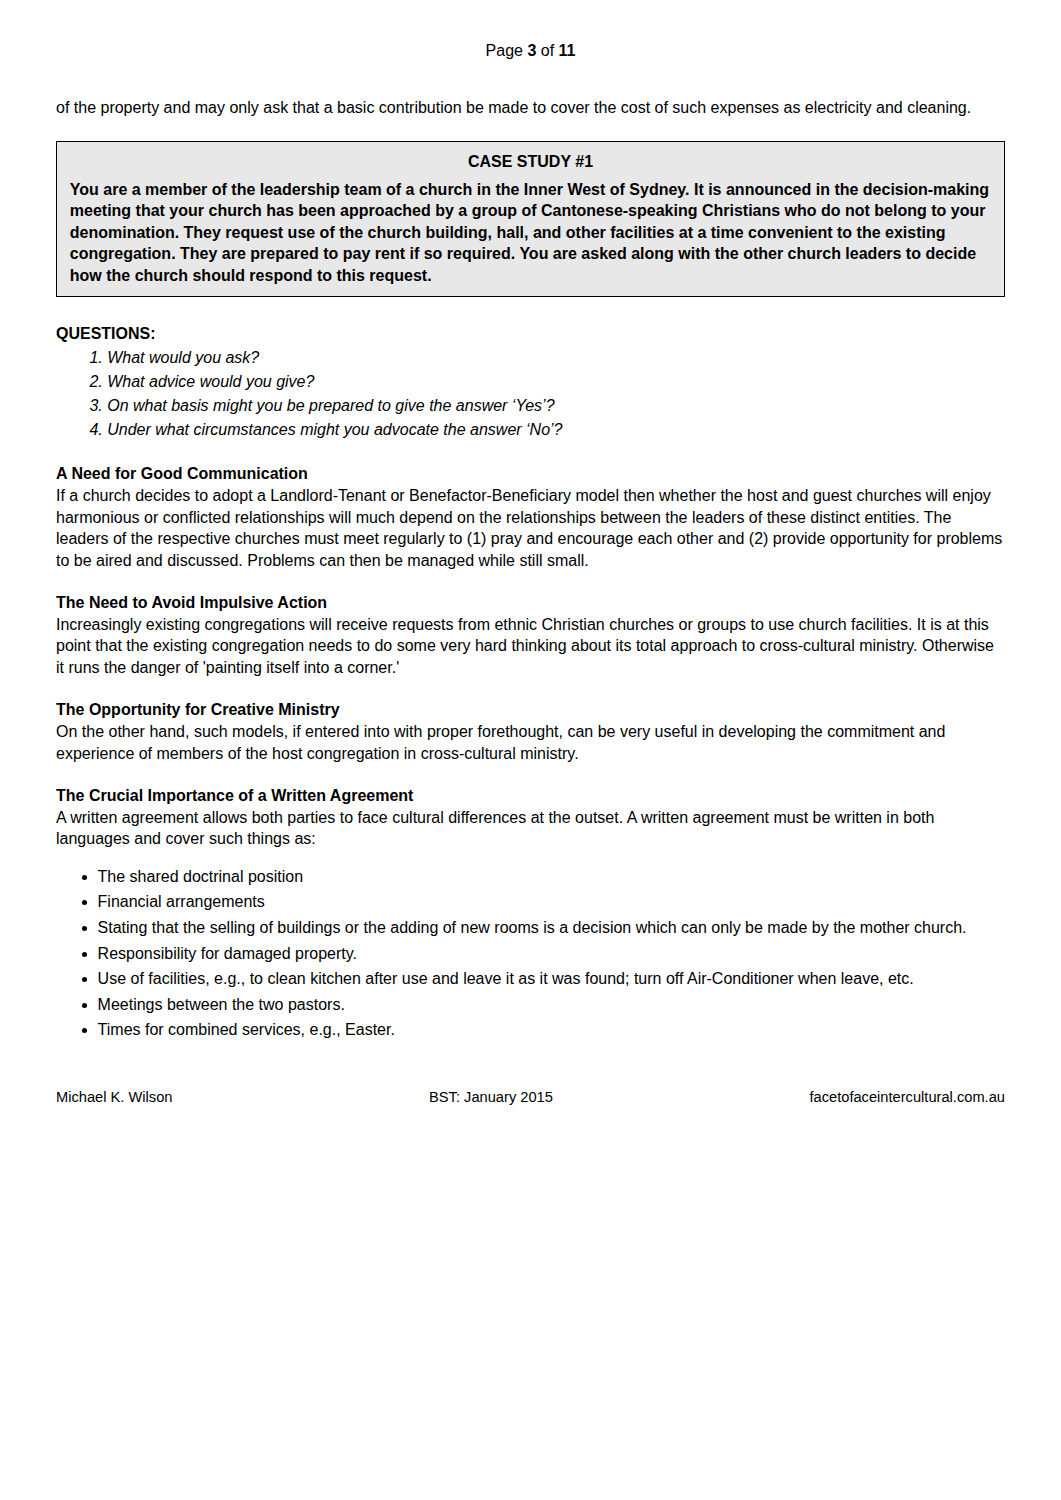Page 3 of 11
of the property and may only ask that a basic contribution be made to cover the cost of such expenses as electricity and cleaning.
CASE STUDY #1
You are a member of the leadership team of a church in the Inner West of Sydney. It is announced in the decision-making meeting that your church has been approached by a group of Cantonese-speaking Christians who do not belong to your denomination. They request use of the church building, hall, and other facilities at a time convenient to the existing congregation. They are prepared to pay rent if so required. You are asked along with the other church leaders to decide how the church should respond to this request.
QUESTIONS:
What would you ask?
What advice would you give?
On what basis might you be prepared to give the answer ‘Yes’?
Under what circumstances might you advocate the answer ‘No’?
A Need for Good Communication
If a church decides to adopt a Landlord-Tenant or Benefactor-Beneficiary model then whether the host and guest churches will enjoy harmonious or conflicted relationships will much depend on the relationships between the leaders of these distinct entities. The leaders of the respective churches must meet regularly to (1) pray and encourage each other and (2) provide opportunity for problems to be aired and discussed. Problems can then be managed while still small.
The Need to Avoid Impulsive Action
Increasingly existing congregations will receive requests from ethnic Christian churches or groups to use church facilities. It is at this point that the existing congregation needs to do some very hard thinking about its total approach to cross-cultural ministry. Otherwise it runs the danger of 'painting itself into a corner.'
The Opportunity for Creative Ministry
On the other hand, such models, if entered into with proper forethought, can be very useful in developing the commitment and experience of members of the host congregation in cross-cultural ministry.
The Crucial Importance of a Written Agreement
A written agreement allows both parties to face cultural differences at the outset. A written agreement must be written in both languages and cover such things as:
The shared doctrinal position
Financial arrangements
Stating that the selling of buildings or the adding of new rooms is a decision which can only be made by the mother church.
Responsibility for damaged property.
Use of facilities, e.g., to clean kitchen after use and leave it as it was found; turn off Air-Conditioner when leave, etc.
Meetings between the two pastors.
Times for combined services, e.g., Easter.
Michael K. Wilson BST: January 2015 facetofaceintercultural.com.au